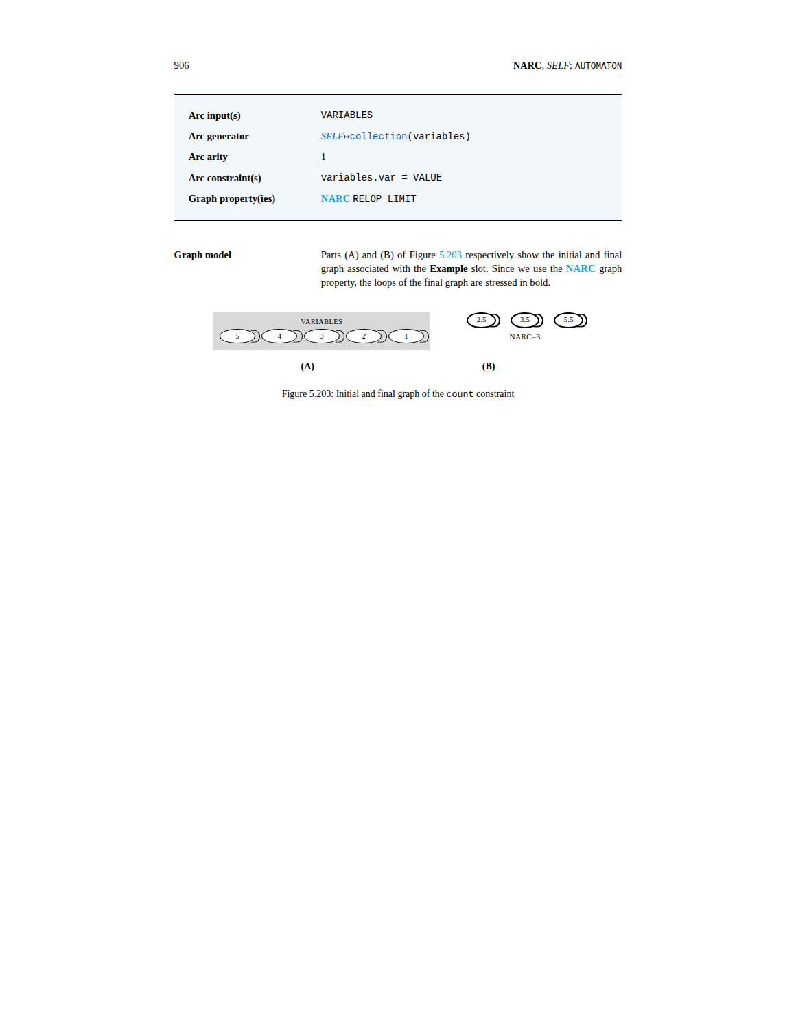906
NARC, SELF; AUTOMATON
Arc input(s)
VARIABLES
Arc generator
SELF↦collection(variables)
Arc arity
1
Arc constraint(s)
variables.var = VALUE
Graph property(ies)
NARC RELOP LIMIT
Graph model
Parts (A) and (B) of Figure 5.203 respectively show the initial and final graph associated with the Example slot. Since we use the NARC graph property, the loops of the final graph are stressed in bold.
VARIABLES
5
4
3
2
1
2:5
3:5
5:5
NARC=3
(A)
(B)
Figure 5.203: Initial and final graph of the count constraint